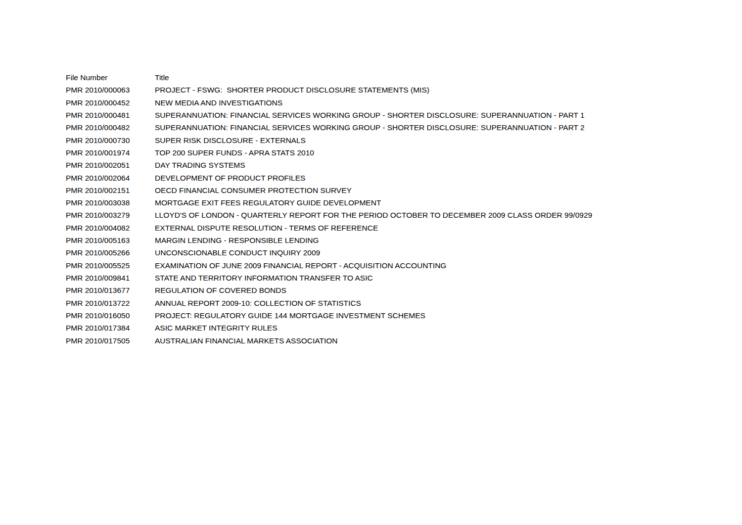| File Number | Title |
| PMR 2010/000063 | PROJECT - FSWG: SHORTER PRODUCT DISCLOSURE STATEMENTS (MIS) |
| PMR 2010/000452 | NEW MEDIA AND INVESTIGATIONS |
| PMR 2010/000481 | SUPERANNUATION: FINANCIAL SERVICES WORKING GROUP - SHORTER DISCLOSURE: SUPERANNUATION - PART 1 |
| PMR 2010/000482 | SUPERANNUATION: FINANCIAL SERVICES WORKING GROUP - SHORTER DISCLOSURE: SUPERANNUATION - PART 2 |
| PMR 2010/000730 | SUPER RISK DISCLOSURE - EXTERNALS |
| PMR 2010/001974 | TOP 200 SUPER FUNDS - APRA STATS 2010 |
| PMR 2010/002051 | DAY TRADING SYSTEMS |
| PMR 2010/002064 | DEVELOPMENT OF PRODUCT PROFILES |
| PMR 2010/002151 | OECD FINANCIAL CONSUMER PROTECTION SURVEY |
| PMR 2010/003038 | MORTGAGE EXIT FEES REGULATORY GUIDE DEVELOPMENT |
| PMR 2010/003279 | LLOYD'S OF LONDON - QUARTERLY REPORT FOR THE PERIOD OCTOBER TO DECEMBER 2009 CLASS ORDER 99/0929 |
| PMR 2010/004082 | EXTERNAL DISPUTE RESOLUTION - TERMS OF REFERENCE |
| PMR 2010/005163 | MARGIN LENDING - RESPONSIBLE LENDING |
| PMR 2010/005266 | UNCONSCIONABLE CONDUCT INQUIRY 2009 |
| PMR 2010/005525 | EXAMINATION OF JUNE 2009 FINANCIAL REPORT - ACQUISITION ACCOUNTING |
| PMR 2010/009841 | STATE AND TERRITORY INFORMATION TRANSFER TO ASIC |
| PMR 2010/013677 | REGULATION OF COVERED BONDS |
| PMR 2010/013722 | ANNUAL REPORT 2009-10: COLLECTION OF STATISTICS |
| PMR 2010/016050 | PROJECT: REGULATORY GUIDE 144 MORTGAGE INVESTMENT SCHEMES |
| PMR 2010/017384 | ASIC MARKET INTEGRITY RULES |
| PMR 2010/017505 | AUSTRALIAN FINANCIAL MARKETS ASSOCIATION |